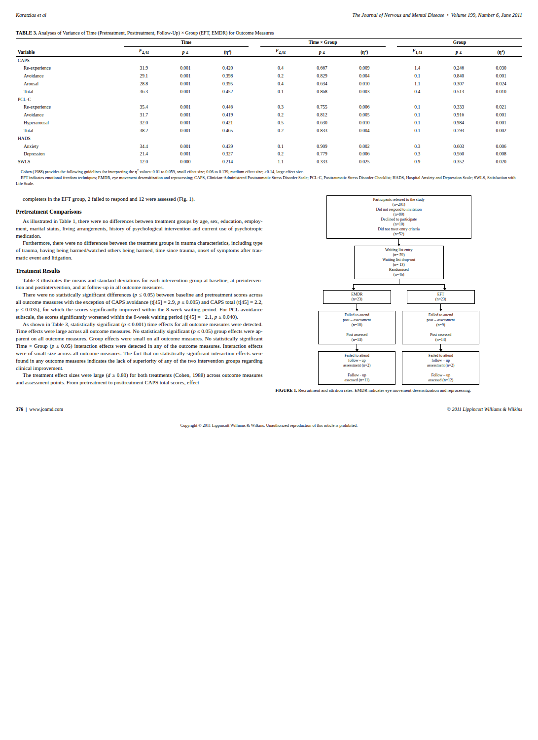Karatzias et al
The Journal of Nervous and Mental Disease • Volume 199, Number 6, June 2011
TABLE 3. Analyses of Variance of Time (Pretreatment, Posttreatment, Follow-Up) × Group (EFT, EMDR) for Outcome Measures
| | Time | | Time × Group | | Group |
| --- | --- | --- | --- | --- | --- |
| Variable | F 2,43 | p ≤ | (η 2 ) | | F 2,43 | p ≤ | (η 2 ) | | F 1,43 | p ≤ | (η 2 ) |
| CAPS | | | | | | | | | | | |
| Re-experience | 31.9 | 0.001 | 0.420 | | 0.4 | 0.667 | 0.009 | | 1.4 | 0.246 | 0.030 |
| Avoidance | 29.1 | 0.001 | 0.398 | | 0.2 | 0.829 | 0.004 | | 0.1 | 0.840 | 0.001 |
| Arousal | 28.8 | 0.001 | 0.395 | | 0.4 | 0.634 | 0.010 | | 1.1 | 0.307 | 0.024 |
| Total | 36.3 | 0.001 | 0.452 | | 0.1 | 0.868 | 0.003 | | 0.4 | 0.513 | 0.010 |
| PCL-C | | | | | | | | | | | |
| Re-experience | 35.4 | 0.001 | 0.446 | | 0.3 | 0.755 | 0.006 | | 0.1 | 0.333 | 0.021 |
| Avoidance | 31.7 | 0.001 | 0.419 | | 0.2 | 0.812 | 0.005 | | 0.1 | 0.916 | 0.001 |
| Hyperarousal | 32.0 | 0.001 | 0.421 | | 0.5 | 0.630 | 0.010 | | 0.1 | 0.984 | 0.001 |
| Total | 38.2 | 0.001 | 0.465 | | 0.2 | 0.833 | 0.004 | | 0.1 | 0.793 | 0.002 |
| HADS | | | | | | | | | | | |
| Anxiety | 34.4 | 0.001 | 0.439 | | 0.1 | 0.909 | 0.002 | | 0.3 | 0.603 | 0.006 |
| Depression | 21.4 | 0.001 | 0.327 | | 0.2 | 0.779 | 0.006 | | 0.3 | 0.560 | 0.008 |
| SWLS | 12.0 | 0.000 | 0.214 | | 1.1 | 0.333 | 0.025 | | 0.9 | 0.352 | 0.020 |
Cohen (1988) provides the following guidelines for interpreting the η2 values: 0.01 to 0.059, small effect size; 0.06 to 0.139, medium effect size; >0.14, large effect size.
EFT indicates emotional freedom techniques; EMDR, eye movement desensitization and reprocessing; CAPS, Clinician-Administered Posttraumatic Stress Disorder Scale; PCL-C, Posttraumatic Stress Disorder Checklist; HADS, Hospital Anxiety and Depression Scale; SWLS, Satisfaction with Life Scale.
completers in the EFT group, 2 failed to respond and 12 were assessed (Fig. 1).
Pretreatment Comparisons
As illustrated in Table 1, there were no differences between treatment groups by age, sex, education, employment, marital status, living arrangements, history of psychological intervention and current use of psychotropic medication.
Furthermore, there were no differences between the treatment groups in trauma characteristics, including type of trauma, having being harmed/watched others being harmed, time since trauma, onset of symptoms after traumatic event and litigation.
Treatment Results
Table 3 illustrates the means and standard deviations for each intervention group at baseline, at preintervention and postintervention, and at follow-up in all outcome measures.
There were no statistically significant differences (p ≤ 0.05) between baseline and pretreatment scores across all outcome measures with the exception of CAPS avoidance (t[45] = 2.9, p ≤ 0.005) and CAPS total (t[45] = 2.2, p ≤ 0.035), for which the scores significantly improved within the 8-week waiting period. For PCL avoidance subscale, the scores significantly worsened within the 8-week waiting period (t[45] = −2.1, p ≤ 0.040).
As shown in Table 3, statistically significant (p ≤ 0.001) time effects for all outcome measures were detected. Time effects were large across all outcome measures. No statistically significant (p ≤ 0.05) group effects were apparent on all outcome measures. Group effects were small on all outcome measures. No statistically significant Time × Group (p ≤ 0.05) interaction effects were detected in any of the outcome measures. Interaction effects were of small size across all outcome measures. The fact that no statistically significant interaction effects were found in any outcome measures indicates the lack of superiority of any of the two intervention groups regarding clinical improvement.
The treatment effect sizes were large (d ≥ 0.80) for both treatments (Cohen, 1988) across outcome measures and assessment points. From pretreatment to posttreatment CAPS total scores, effect
Participants referred to the study
(n=201)
Did not respond to invitation
(n=80)
Declined to participate
(n=10)
Did not meet entry criteria
(n=52)
Waiting list entry
(n= 59)
Waiting list drop-out
(n= 13)
Randomised
(n=46)
EMDR
(n=23)
Failed to attend
post – assessment
(n=10)
Post assessed
(n=13)
Failed to attend
follow - up
assessment (n=2)
Follow - up
assessed (n=11)
EFT
(n=23)
Failed to attend
post – assessment
(n=9)
Post assessed
(n=14)
Failed to attend
follow – up
assessment (n=2)
Follow – up
assessed (n=12)
FIGURE 1. Recruitment and attrition rates. EMDR indicates eye movement desensitization and reprocessing.
376 | www.jonmd.com
© 2011 Lippincott Williams & Wilkins
Copyright © 2011 Lippincott Williams & Wilkins. Unauthorized reproduction of this article is prohibited.